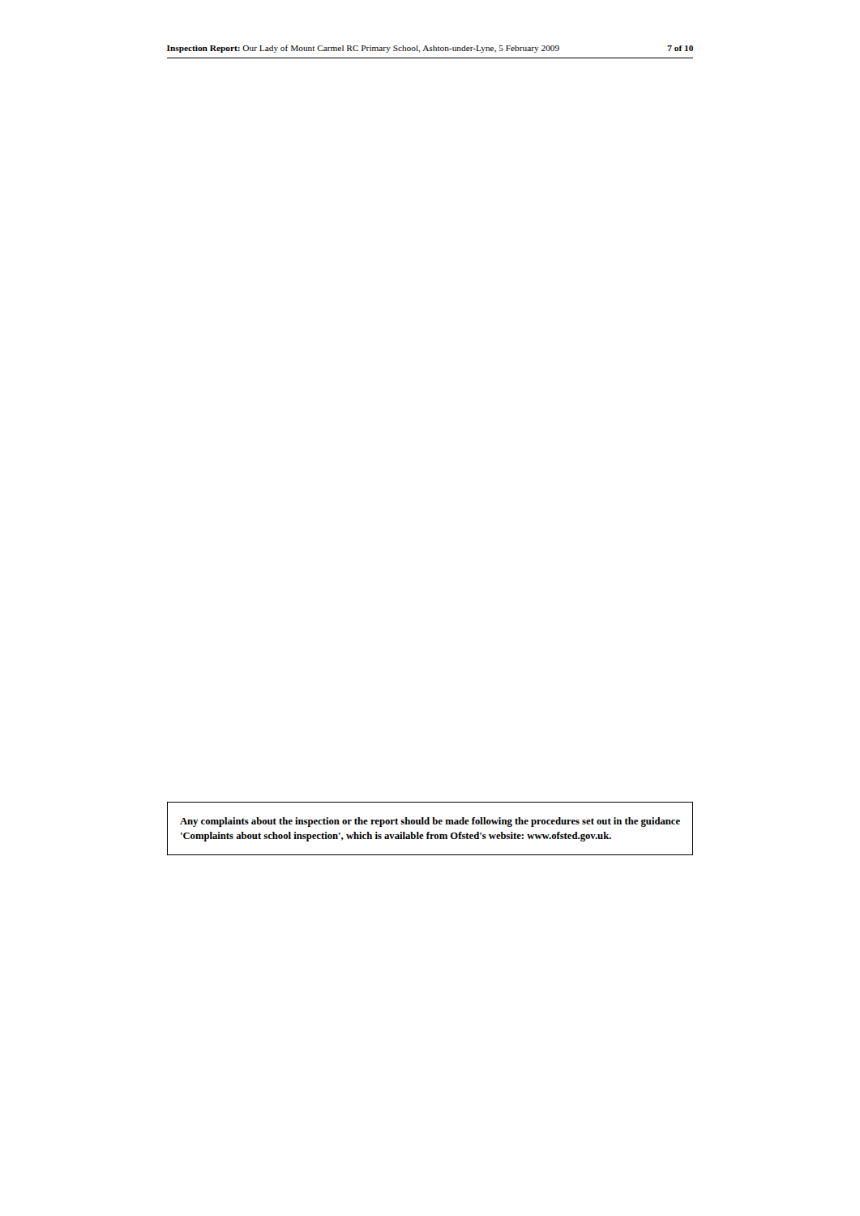Inspection Report: Our Lady of Mount Carmel RC Primary School, Ashton-under-Lyne, 5 February 2009
7 of 10
Any complaints about the inspection or the report should be made following the procedures set out in the guidance 'Complaints about school inspection', which is available from Ofsted's website: www.ofsted.gov.uk.